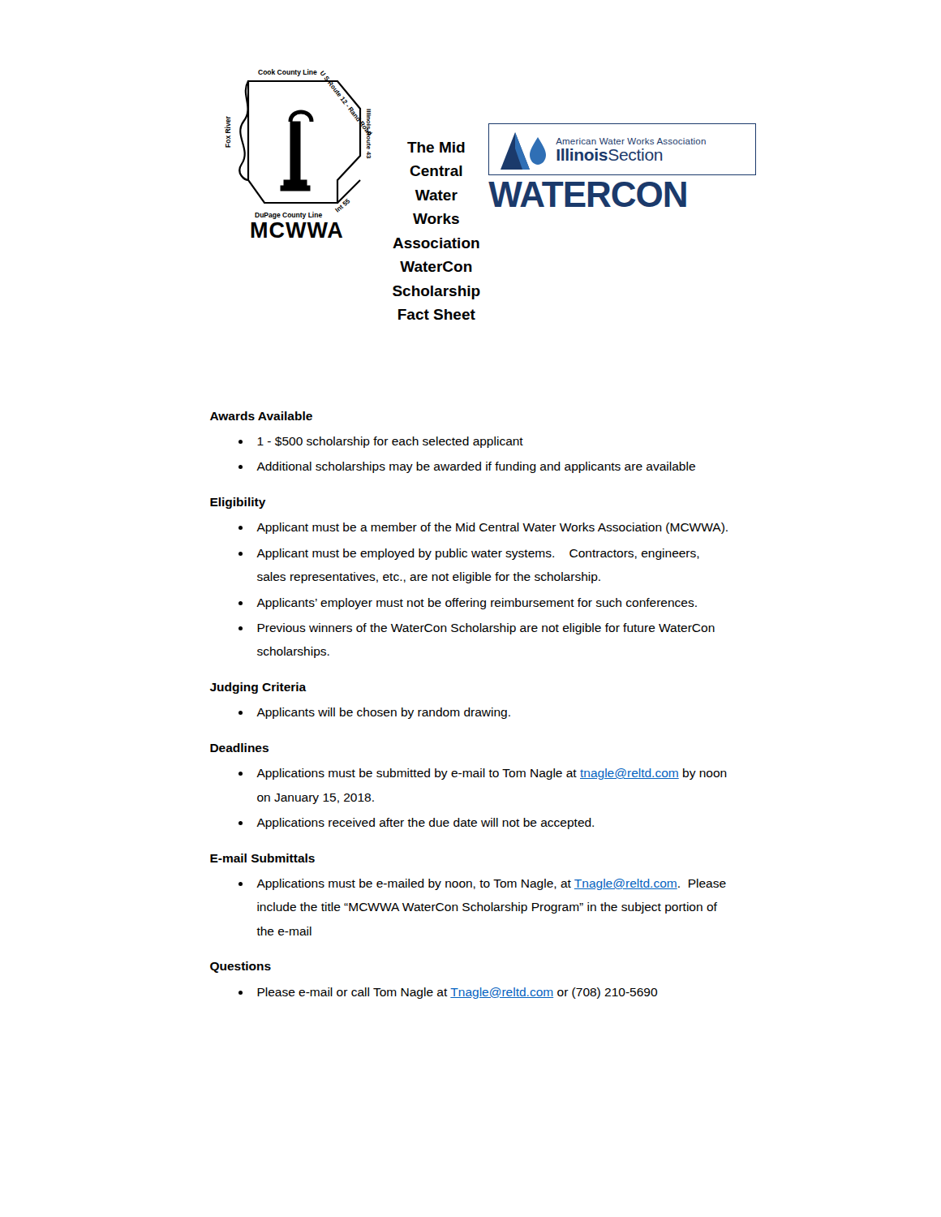Cook County Line DuPage County Line Fox River U S Route 12 - Rand Road Illinois Route 43 Int 55
MCWWA
The Mid Central Water
Works Association
WaterCon Scholarship Fact Sheet
American Water Works Association
IllinoisSection
WATERCON
Awards Available
1 - $500 scholarship for each selected applicant
Additional scholarships may be awarded if funding and applicants are available
Eligibility
Applicant must be a member of the Mid Central Water Works Association (MCWWA).
Applicant must be employed by public water systems. Contractors, engineers, sales representatives, etc., are not eligible for the scholarship.
Applicants’ employer must not be offering reimbursement for such conferences.
Previous winners of the WaterCon Scholarship are not eligible for future WaterCon scholarships.
Judging Criteria
Applicants will be chosen by random drawing.
Deadlines
Applications must be submitted by e-mail to Tom Nagle at tnagle@reltd.com by noon on January 15, 2018.
Applications received after the due date will not be accepted.
E-mail Submittals
Applications must be e-mailed by noon, to Tom Nagle, at Tnagle@reltd.com. Please include the title “MCWWA WaterCon Scholarship Program” in the subject portion of the e-mail
Questions
Please e-mail or call Tom Nagle at Tnagle@reltd.com or (708) 210-5690